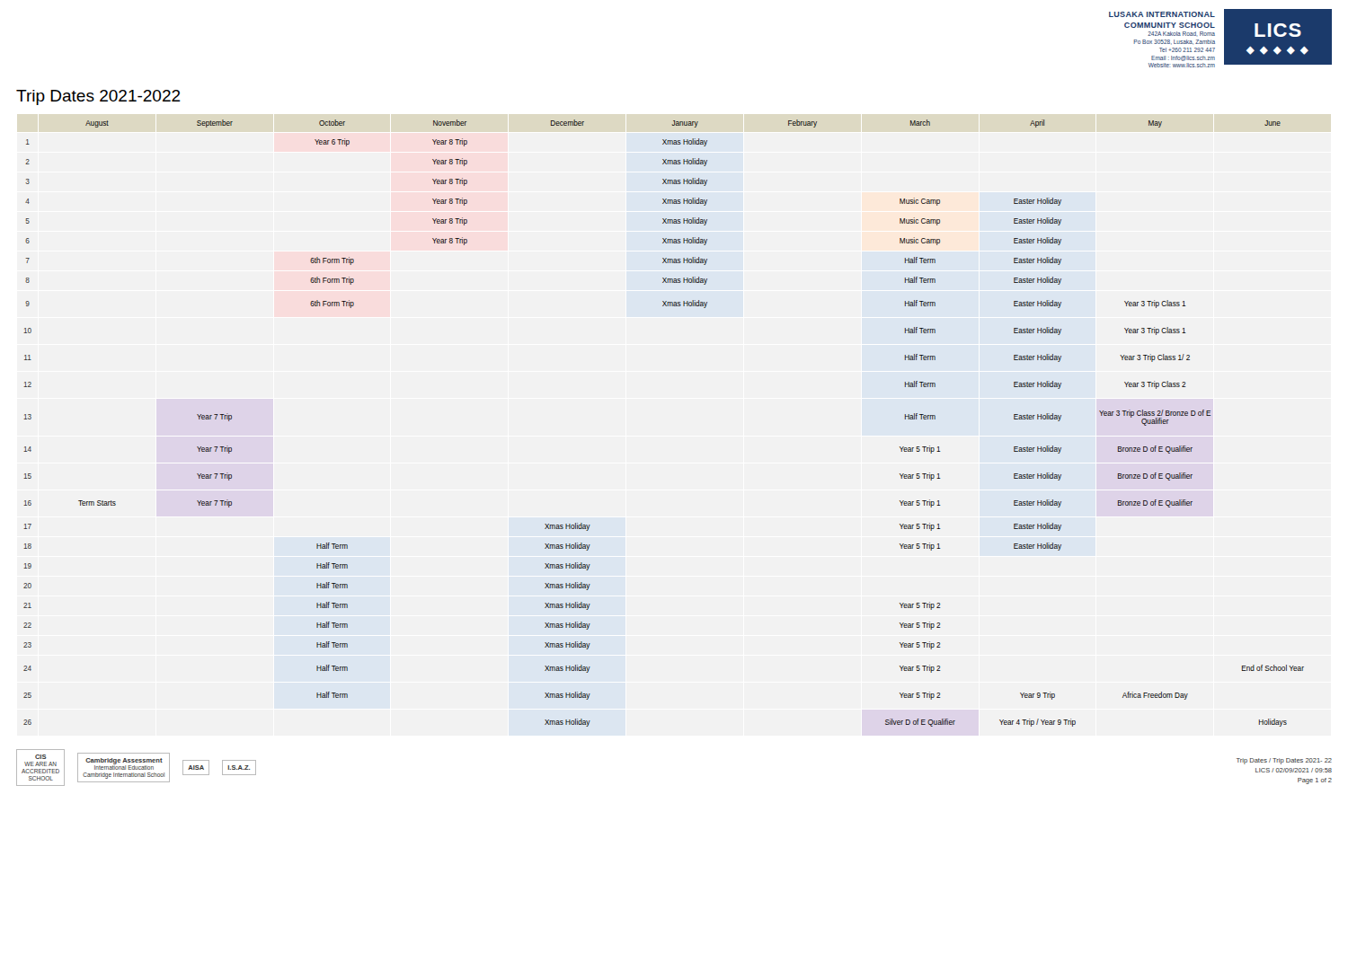LUSAKA INTERNATIONAL
COMMUNITY SCHOOL
242A Kakola Road, Roma
Po Box 30528, Lusaka, Zambia
Tel +260 211 292 447
Email : Info@lics.sch.zm
Website: www.lics.sch.zm
LICS ◆ ◆ ◆ ◆ ◆
Trip Dates 2021-2022
| | August | September | October | November | December | January | February | March | April | May | June |
| --- | --- | --- | --- | --- | --- | --- | --- | --- | --- | --- | --- |
| 1 | | | Year 6 Trip | Year 8 Trip | | Xmas Holiday | | | | | |
| 2 | | | | Year 8 Trip | | Xmas Holiday | | | | | |
| 3 | | | | Year 8 Trip | | Xmas Holiday | | | | | |
| 4 | | | | Year 8 Trip | | Xmas Holiday | | Music Camp | Easter Holiday | | |
| 5 | | | | Year 8 Trip | | Xmas Holiday | | Music Camp | Easter Holiday | | |
| 6 | | | | Year 8 Trip | | Xmas Holiday | | Music Camp | Easter Holiday | | |
| 7 | | | 6th Form Trip | | | Xmas Holiday | | Half Term | Easter Holiday | | |
| 8 | | | 6th Form Trip | | | Xmas Holiday | | Half Term | Easter Holiday | | |
| 9 | | | 6th Form Trip | | | Xmas Holiday | | Half Term | Easter Holiday | Year 3 Trip Class 1 | |
| 10 | | | | | | | | Half Term | Easter Holiday | Year 3 Trip Class 1 | |
| 11 | | | | | | | | Half Term | Easter Holiday | Year 3 Trip Class 1/ 2 | |
| 12 | | | | | | | | Half Term | Easter Holiday | Year 3 Trip Class 2 | |
| 13 | | Year 7 Trip | | | | | | Half Term | Easter Holiday | Year 3 Trip Class 2/ Bronze D of E Qualifier | |
| 14 | | Year 7 Trip | | | | | | Year 5 Trip 1 | Easter Holiday | Bronze D of E Qualifier | |
| 15 | | Year 7 Trip | | | | | | Year 5 Trip 1 | Easter Holiday | Bronze D of E Qualifier | |
| 16 | Term Starts | Year 7 Trip | | | | | | Year 5 Trip 1 | Easter Holiday | Bronze D of E Qualifier | |
| 17 | | | | | Xmas Holiday | | | Year 5 Trip 1 | Easter Holiday | | |
| 18 | | | Half Term | | Xmas Holiday | | | Year 5 Trip 1 | Easter Holiday | | |
| 19 | | | Half Term | | Xmas Holiday | | | | | | |
| 20 | | | Half Term | | Xmas Holiday | | | | | | |
| 21 | | | Half Term | | Xmas Holiday | | | Year 5 Trip 2 | | | |
| 22 | | | Half Term | | Xmas Holiday | | | Year 5 Trip 2 | | | |
| 23 | | | Half Term | | Xmas Holiday | | | Year 5 Trip 2 | | | |
| 24 | | | Half Term | | Xmas Holiday | | | Year 5 Trip 2 | | | End of School Year |
| 25 | | | Half Term | | Xmas Holiday | | | Year 5 Trip 2 | Year 9 Trip | Africa Freedom Day | |
| 26 | | | | | Xmas Holiday | | | Silver D of E Qualifier | Year 4 Trip / Year 9 Trip | | Holidays |
CISWE ARE AN
ACCREDITED
SCHOOL
Cambridge Assessment International Education
Cambridge International School
AISA
I.S.A.Z.
Trip Dates / Trip Dates 2021- 22
LICS / 02/09/2021 / 09:58
Page 1 of 2